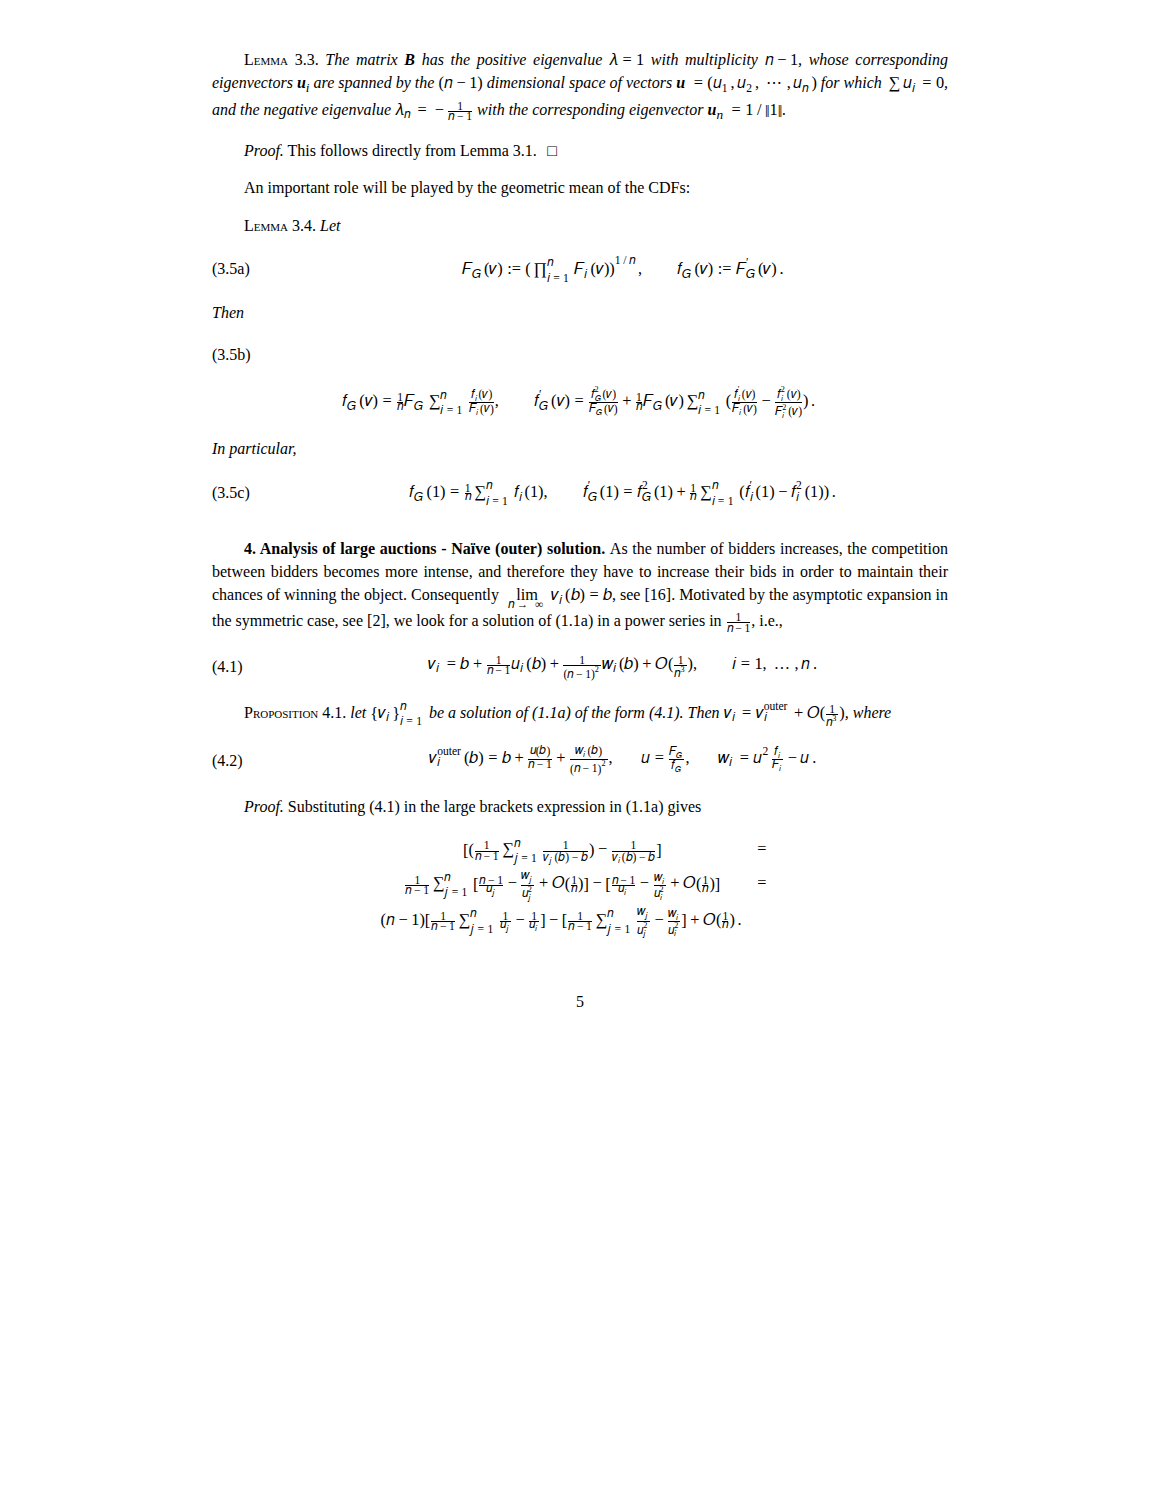Lemma 3.3. The matrix B has the positive eigenvalue λ=1 with multiplicity n−1, whose corresponding eigenvectors ui are spanned by the (n−1) dimensional space of vectors u =(u1,u2,⋯,un) for which ∑ui=0, and the negative eigenvalue λn=−1n−1 with the corresponding eigenvector un =1/‖1‖.
Proof. This follows directly from Lemma 3.1. □
An important role will be played by the geometric mean of the CDFs:
Lemma 3.4. Let
(3.5a)
FG(v):= (∏i=1nFi(v)) 1/n , fG(v):=FG′(v).
Then
(3.5b)
fG(v)= 1nFG ∑i=1n fi(v)Fi(v) , fG′(v)= fG2(v)FG(v) + 1nFG(v) ∑i=1n ( fi′(v)Fi(v) − fi2(v)Fi2(v) ) .
In particular,
(3.5c)
fG(1)= 1n ∑i=1n fi(1) , fG′(1)= fG2(1) + 1n ∑i=1n (fi′(1)−fi2(1)) .
4. Analysis of large auctions - Naïve (outer) solution. As the number of bidders increases, the competition between bidders becomes more intense, and therefore they have to increase their bids in order to maintain their chances of winning the object. Consequently limn→∞vi(b)=b, see [16]. Motivated by the asymptotic expansion in the symmetric case, see [2], we look for a solution of (1.1a) in a power series in 1n−1, i.e.,
(4.1)
vi=b+ 1n−1 ui(b)+ 1(n−1)2 wi(b)+ O(1n3) , i=1,…,n.
Proposition 4.1. let {vi}i=1n be a solution of (1.1a) of the form (4.1). Then vi=viouter+O(1n3), where
(4.2)
viouter(b)=b+ u(b)n−1 + wi(b)(n−1)2 , u=FGfG , wi=u2fiFi−u.
Proof. Substituting (4.1) in the large brackets expression in (1.1a) gives
[ ( 1n−1 ∑j=1n 1vj(b)−b ) − 1vi(b)−b ] = 1n−1 ∑j=1n [ n−1uj − wjuj2 + O(1n) ] − [ n−1ui − wiui2 + O(1n) ] = (n−1) [ 1n−1 ∑j=1n 1uj − 1ui ] − [ 1n−1 ∑j=1n wjuj2 − wiui2 ] + O(1n) .
5